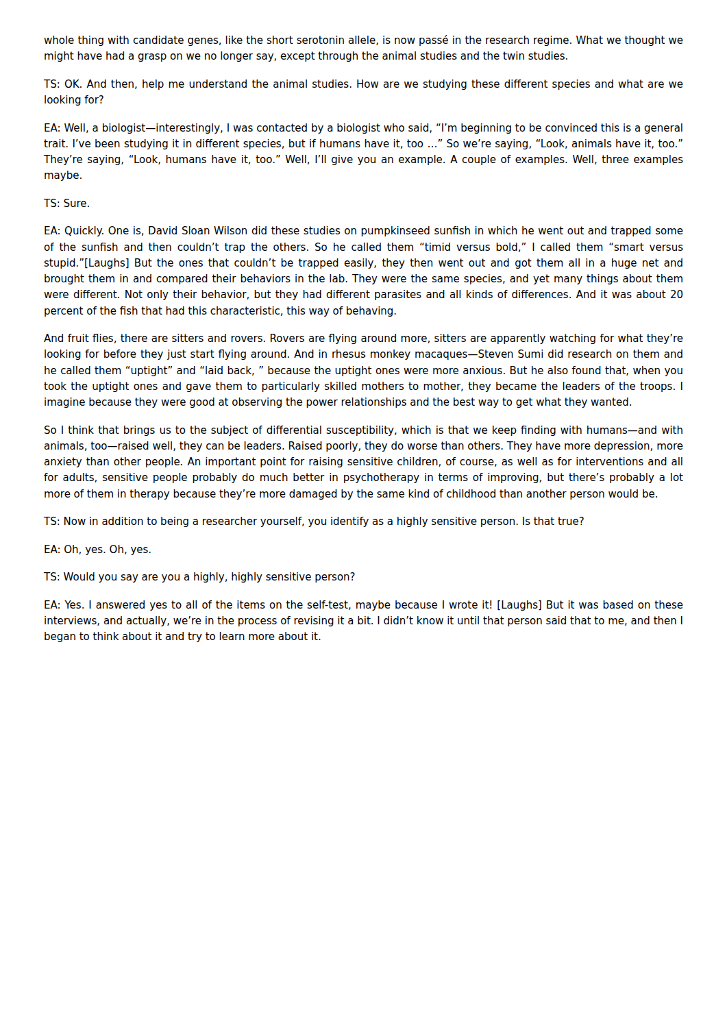whole thing with candidate genes, like the short serotonin allele, is now passé in the research regime. What we thought we might have had a grasp on we no longer say, except through the animal studies and the twin studies.
TS: OK. And then, help me understand the animal studies. How are we studying these different species and what are we looking for?
EA: Well, a biologist—interestingly, I was contacted by a biologist who said, “I’m beginning to be convinced this is a general trait. I’ve been studying it in different species, but if humans have it, too …” So we’re saying, “Look, animals have it, too.” They’re saying, “Look, humans have it, too.” Well, I’ll give you an example. A couple of examples. Well, three examples maybe.
TS: Sure.
EA: Quickly. One is, David Sloan Wilson did these studies on pumpkinseed sunfish in which he went out and trapped some of the sunfish and then couldn’t trap the others. So he called them “timid versus bold,” I called them “smart versus stupid.”[Laughs] But the ones that couldn’t be trapped easily, they then went out and got them all in a huge net and brought them in and compared their behaviors in the lab. They were the same species, and yet many things about them were different. Not only their behavior, but they had different parasites and all kinds of differences. And it was about 20 percent of the fish that had this characteristic, this way of behaving.
And fruit flies, there are sitters and rovers. Rovers are flying around more, sitters are apparently watching for what they’re looking for before they just start flying around. And in rhesus monkey macaques—Steven Sumi did research on them and he called them “uptight” and “laid back, ” because the uptight ones were more anxious. But he also found that, when you took the uptight ones and gave them to particularly skilled mothers to mother, they became the leaders of the troops. I imagine because they were good at observing the power relationships and the best way to get what they wanted.
So I think that brings us to the subject of differential susceptibility, which is that we keep finding with humans—and with animals, too—raised well, they can be leaders. Raised poorly, they do worse than others. They have more depression, more anxiety than other people. An important point for raising sensitive children, of course, as well as for interventions and all for adults, sensitive people probably do much better in psychotherapy in terms of improving, but there’s probably a lot more of them in therapy because they’re more damaged by the same kind of childhood than another person would be.
TS: Now in addition to being a researcher yourself, you identify as a highly sensitive person. Is that true?
EA: Oh, yes. Oh, yes.
TS: Would you say are you a highly, highly sensitive person?
EA: Yes. I answered yes to all of the items on the self-test, maybe because I wrote it! [Laughs] But it was based on these interviews, and actually, we’re in the process of revising it a bit. I didn’t know it until that person said that to me, and then I began to think about it and try to learn more about it.